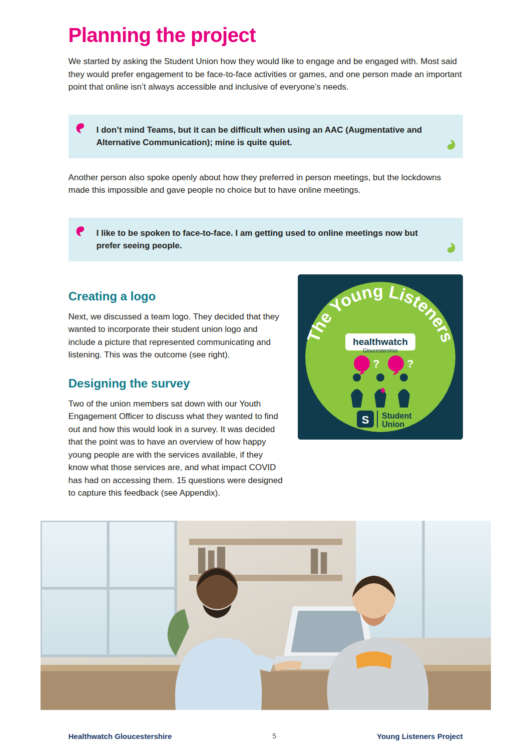Planning the project
We started by asking the Student Union how they would like to engage and be engaged with. Most said they would prefer engagement to be face-to-face activities or games, and one person made an important point that online isn’t always accessible and inclusive of everyone’s needs.
I don’t mind Teams, but it can be difficult when using an AAC (Augmentative and Alternative Communication); mine is quite quiet.
Another person also spoke openly about how they preferred in person meetings, but the lockdowns made this impossible and gave people no choice but to have online meetings.
I like to be spoken to face-to-face. I am getting used to online meetings now but prefer seeing people.
Creating a logo
Next, we discussed a team logo. They decided that they wanted to incorporate their student union logo and include a picture that represented communicating and listening. This was the outcome (see right).
Designing the survey
Two of the union members sat down with our Youth Engagement Officer to discuss what they wanted to find out and how this would look in a survey. It was decided that the point was to have an overview of how happy young people are with the services available, if they know what those services are, and what impact COVID has had on accessing them. 15 questions were designed to capture this feedback (see Appendix).
The Young Listeners healthwatch Gloucestershire ? ? S Student Union
Healthwatch Gloucestershire 5 Young Listeners Project